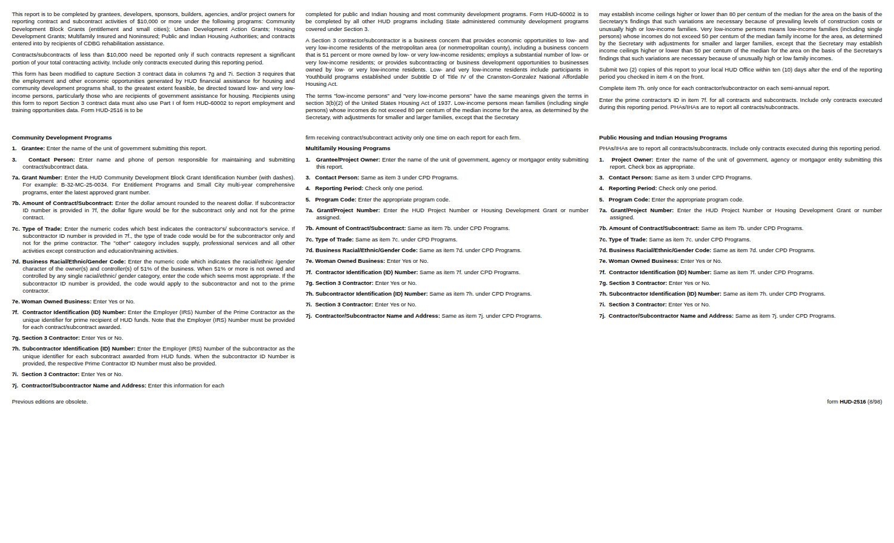This report is to be completed by grantees, developers, sponsors, builders, agencies, and/or project owners for reporting contract and subcontract activities of $10,000 or more under the following programs: Community Development Block Grants (entitlement and small cities); Urban Development Action Grants; Housing Development Grants; Multifamily Insured and Noninsured; Public and Indian Housing Authorities; and contracts entered into by recipients of CDBG rehabilitation assistance.
Contracts/subcontracts of less than $10,000 need be reported only if such contracts represent a significant portion of your total contracting activity. Include only contracts executed during this reporting period.
This form has been modified to capture Section 3 contract data in columns 7g and 7i. Section 3 requires that the employment and other economic opportunities generated by HUD financial assistance for housing and community development programs shall, to the greatest extent feasible, be directed toward low- and very low-income persons, particularly those who are recipients of government assistance for housing. Recipients using this form to report Section 3 contract data must also use Part I of form HUD-60002 to report employment and training opportunities data. Form HUD-2516 is to be
completed for public and Indian housing and most community development programs. Form HUD-60002 is to be completed by all other HUD programs including State administered community development programs covered under Section 3.
A Section 3 contractor/subcontractor is a business concern that provides economic opportunities to low- and very low-income residents of the metropolitan area (or nonmetropolitan county), including a business concern that is 51 percent or more owned by low- or very low-income residents; employs a substantial number of low- or very low-income residents; or provides subcontracting or business development opportunities to businesses owned by low- or very low-income residents. Low- and very low-income residents include participants in Youthbuild programs established under Subtitle D of Title IV of the Cranston-Gonzalez National Affordable Housing Act.
The terms "low-income persons" and "very low-income persons" have the same meanings given the terms in section 3(b)(2) of the United States Housing Act of 1937. Low-income persons mean families (including single persons) whose incomes do not exceed 80 per centum of the median income for the area, as determined by the Secretary, with adjustments for smaller and larger families, except that the Secretary
may establish income ceilings higher or lower than 80 per centum of the median for the area on the basis of the Secretary's findings that such variations are necessary because of prevailing levels of construction costs or unusually high or low-income families. Very low-income persons means low-income families (including single persons) whose incomes do not exceed 50 per centum of the median family income for the area, as determined by the Secretary with adjustments for smaller and larger families, except that the Secretary may establish income ceilings higher or lower than 50 per centum of the median for the area on the basis of the Secretary's findings that such variations are necessary because of unusually high or low family incomes.
Submit two (2) copies of this report to your local HUD Office within ten (10) days after the end of the reporting period you checked in item 4 on the front.
Complete item 7h. only once for each contractor/subcontractor on each semi-annual report.
Enter the prime contractor's ID in item 7f. for all contracts and subcontracts. Include only contracts executed during this reporting period. PHAs/IHAs are to report all contracts/subcontracts.
Community Development Programs
1. Grantee: Enter the name of the unit of government submitting this report.
3. Contact Person: Enter name and phone of person responsible for maintaining and submitting contract/subcontract data.
7a. Grant Number: Enter the HUD Community Development Block Grant Identification Number (with dashes). For example: B-32-MC-25-0034. For Entitlement Programs and Small City multi-year comprehensive programs, enter the latest approved grant number.
7b. Amount of Contract/Subcontract: Enter the dollar amount rounded to the nearest dollar. If subcontractor ID number is provided in 7f, the dollar figure would be for the subcontract only and not for the prime contract.
7c. Type of Trade: Enter the numeric codes which best indicates the contractor's/ subcontractor's service. If subcontractor ID number is provided in 7f., the type of trade code would be for the subcontractor only and not for the prime contractor. The "other" category includes supply, professional services and all other activities except construction and education/training activities.
7d. Business Racial/Ethnic/Gender Code: Enter the numeric code which indicates the racial/ethnic /gender character of the owner(s) and controller(s) of 51% of the business. When 51% or more is not owned and controlled by any single racial/ethnic/ gender category, enter the code which seems most appropriate. If the subcontractor ID number is provided, the code would apply to the subcontractor and not to the prime contractor.
7e. Woman Owned Business: Enter Yes or No.
7f. Contractor Identification (ID) Number: Enter the Employer (IRS) Number of the Prime Contractor as the unique identifier for prime recipient of HUD funds. Note that the Employer (IRS) Number must be provided for each contract/subcontract awarded.
7g. Section 3 Contractor: Enter Yes or No.
7h. Subcontractor Identification (ID) Number: Enter the Employer (IRS) Number of the subcontractor as the unique identifier for each subcontract awarded from HUD funds. When the subcontractor ID Number is provided, the respective Prime Contractor ID Number must also be provided.
7i. Section 3 Contractor: Enter Yes or No.
7j. Contractor/Subcontractor Name and Address: Enter this information for each
firm receiving contract/subcontract activity only one time on each report for each firm.
Multifamily Housing Programs
1. Grantee/Project Owner: Enter the name of the unit of government, agency or mortgagor entity submitting this report.
3. Contact Person: Same as item 3 under CPD Programs.
4. Reporting Period: Check only one period.
5. Program Code: Enter the appropriate program code.
7a. Grant/Project Number: Enter the HUD Project Number or Housing Development Grant or number assigned.
7b. Amount of Contract/Subcontract: Same as item 7b. under CPD Programs.
7c. Type of Trade: Same as item 7c. under CPD Programs.
7d. Business Racial/Ethnic/Gender Code: Same as item 7d. under CPD Programs.
7e. Woman Owned Business: Enter Yes or No.
7f. Contractor Identification (ID) Number: Same as item 7f. under CPD Programs.
7g. Section 3 Contractor: Enter Yes or No.
7h. Subcontractor Identification (ID) Number: Same as item 7h. under CPD Programs.
7i. Section 3 Contractor: Enter Yes or No.
7j. Contractor/Subcontractor Name and Address: Same as item 7j. under CPD Programs.
Public Housing and Indian Housing Programs
PHAs/IHAs are to report all contracts/subcontracts. Include only contracts executed during this reporting period.
1. Project Owner: Enter the name of the unit of government, agency or mortgagor entity submitting this report. Check box as appropriate.
3. Contact Person: Same as item 3 under CPD Programs.
4. Reporting Period: Check only one period.
5. Program Code: Enter the appropriate program code.
7a. Grant/Project Number: Enter the HUD Project Number or Housing Development Grant or number assigned.
7b. Amount of Contract/Subcontract: Same as item 7b. under CPD Programs.
7c. Type of Trade: Same as item 7c. under CPD Programs.
7d. Business Racial/Ethnic/Gender Code: Same as item 7d. under CPD Programs.
7e. Woman Owned Business: Enter Yes or No.
7f. Contractor Identification (ID) Number: Same as item 7f. under CPD Programs.
7g. Section 3 Contractor: Enter Yes or No.
7h. Subcontractor Identification (ID) Number: Same as item 7h. under CPD Programs.
7i. Section 3 Contractor: Enter Yes or No.
7j. Contractor/Subcontractor Name and Address: Same as item 7j. under CPD Programs.
Previous editions are obsolete.
form HUD-2516 (8/98)